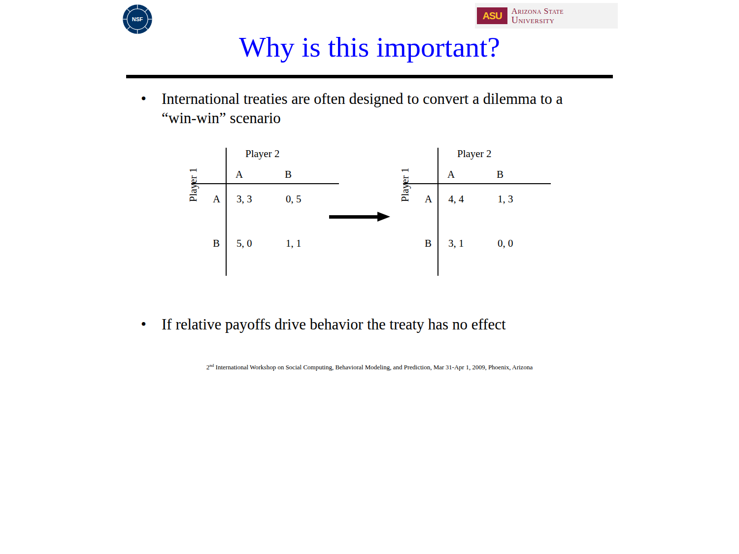ASU
Arizona State
University
Why is this important?
• International treaties are often designed to convert a dilemma to a “win-win” scenario
Player 2
A B
Player 1
A
B
3, 3
0, 5
5, 0
1, 1
Player 2
A B
Player 1
A
B
4, 4
1, 3
3, 1
0, 0
• If relative payoffs drive behavior the treaty has no effect
2nd International Workshop on Social Computing, Behavioral Modeling, and Prediction, Mar 31-Apr 1, 2009, Phoenix, Arizona